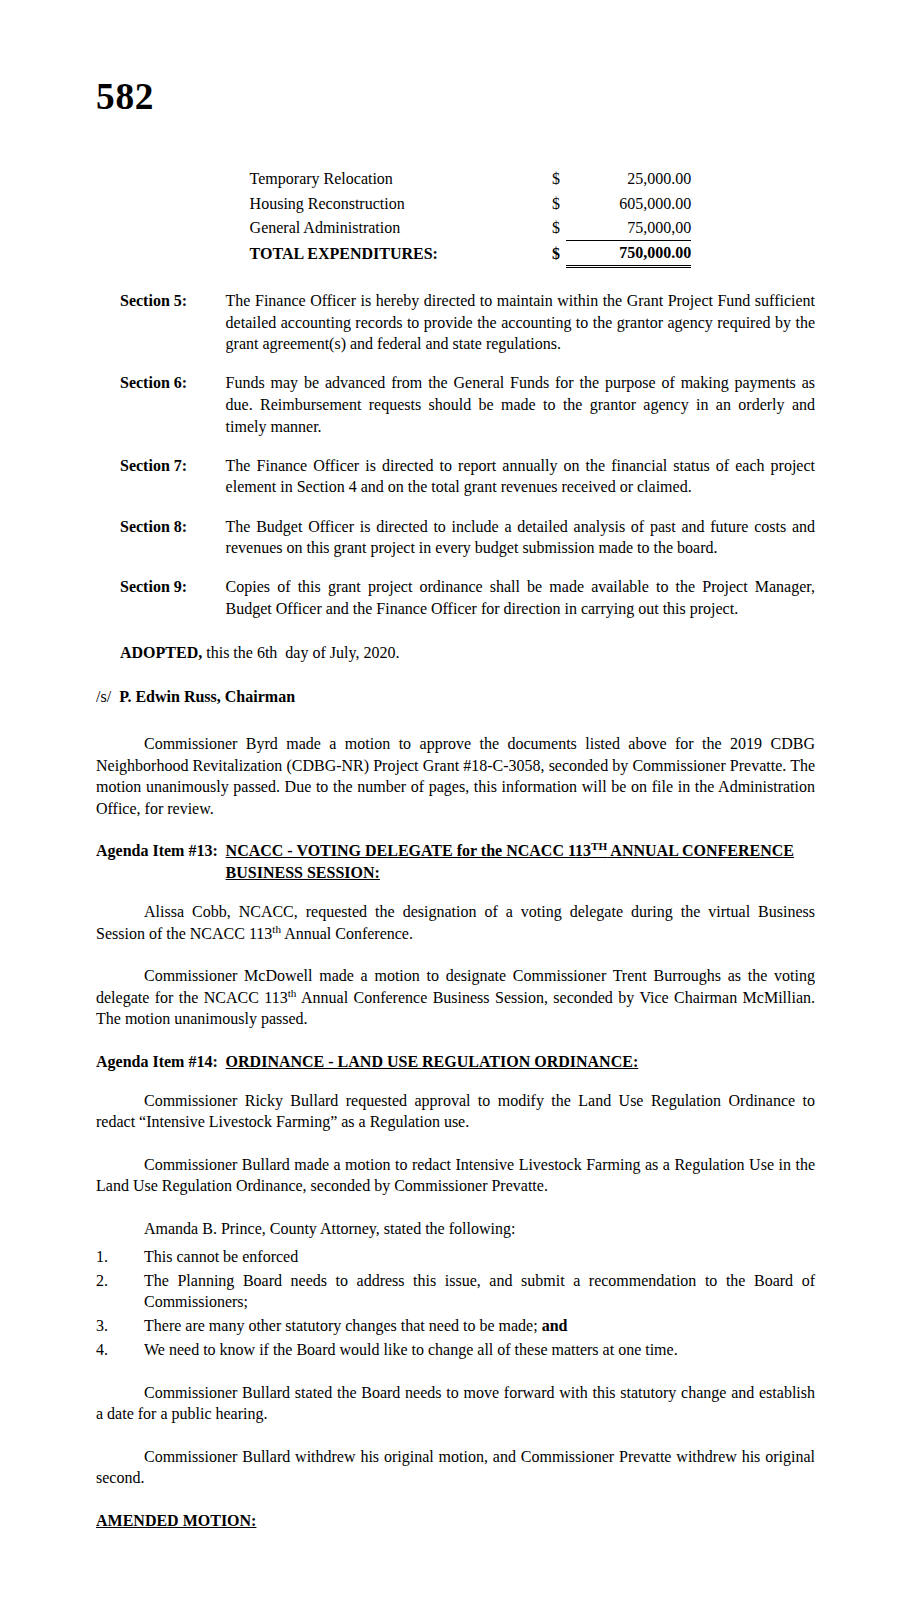582
| Temporary Relocation | $ | 25,000.00 |
| Housing Reconstruction | $ | 605,000.00 |
| General Administration | $ | 75,000,00 |
| TOTAL EXPENDITURES: | $ | 750,000.00 |
Section 5:
The Finance Officer is hereby directed to maintain within the Grant Project Fund sufficient detailed accounting records to provide the accounting to the grantor agency required by the grant agreement(s) and federal and state regulations.
Section 6:
Funds may be advanced from the General Funds for the purpose of making payments as due. Reimbursement requests should be made to the grantor agency in an orderly and timely manner.
Section 7:
The Finance Officer is directed to report annually on the financial status of each project element in Section 4 and on the total grant revenues received or claimed.
Section 8:
The Budget Officer is directed to include a detailed analysis of past and future costs and revenues on this grant project in every budget submission made to the board.
Section 9:
Copies of this grant project ordinance shall be made available to the Project Manager, Budget Officer and the Finance Officer for direction in carrying out this project.
ADOPTED, this the 6th day of July, 2020.
/s/ P. Edwin Russ, Chairman
Commissioner Byrd made a motion to approve the documents listed above for the 2019 CDBG Neighborhood Revitalization (CDBG-NR) Project Grant #18-C-3058, seconded by Commissioner Prevatte. The motion unanimously passed. Due to the number of pages, this information will be on file in the Administration Office, for review.
Agenda Item #13: NCACC - VOTING DELEGATE for the NCACC 113TH ANNUAL CONFERENCE BUSINESS SESSION:
Alissa Cobb, NCACC, requested the designation of a voting delegate during the virtual Business Session of the NCACC 113th Annual Conference.
Commissioner McDowell made a motion to designate Commissioner Trent Burroughs as the voting delegate for the NCACC 113th Annual Conference Business Session, seconded by Vice Chairman McMillian. The motion unanimously passed.
Agenda Item #14: ORDINANCE - LAND USE REGULATION ORDINANCE:
Commissioner Ricky Bullard requested approval to modify the Land Use Regulation Ordinance to redact “Intensive Livestock Farming” as a Regulation use.
Commissioner Bullard made a motion to redact Intensive Livestock Farming as a Regulation Use in the Land Use Regulation Ordinance, seconded by Commissioner Prevatte.
Amanda B. Prince, County Attorney, stated the following:
This cannot be enforced
The Planning Board needs to address this issue, and submit a recommendation to the Board of Commissioners;
There are many other statutory changes that need to be made; and
We need to know if the Board would like to change all of these matters at one time.
Commissioner Bullard stated the Board needs to move forward with this statutory change and establish a date for a public hearing.
Commissioner Bullard withdrew his original motion, and Commissioner Prevatte withdrew his original second.
AMENDED MOTION: